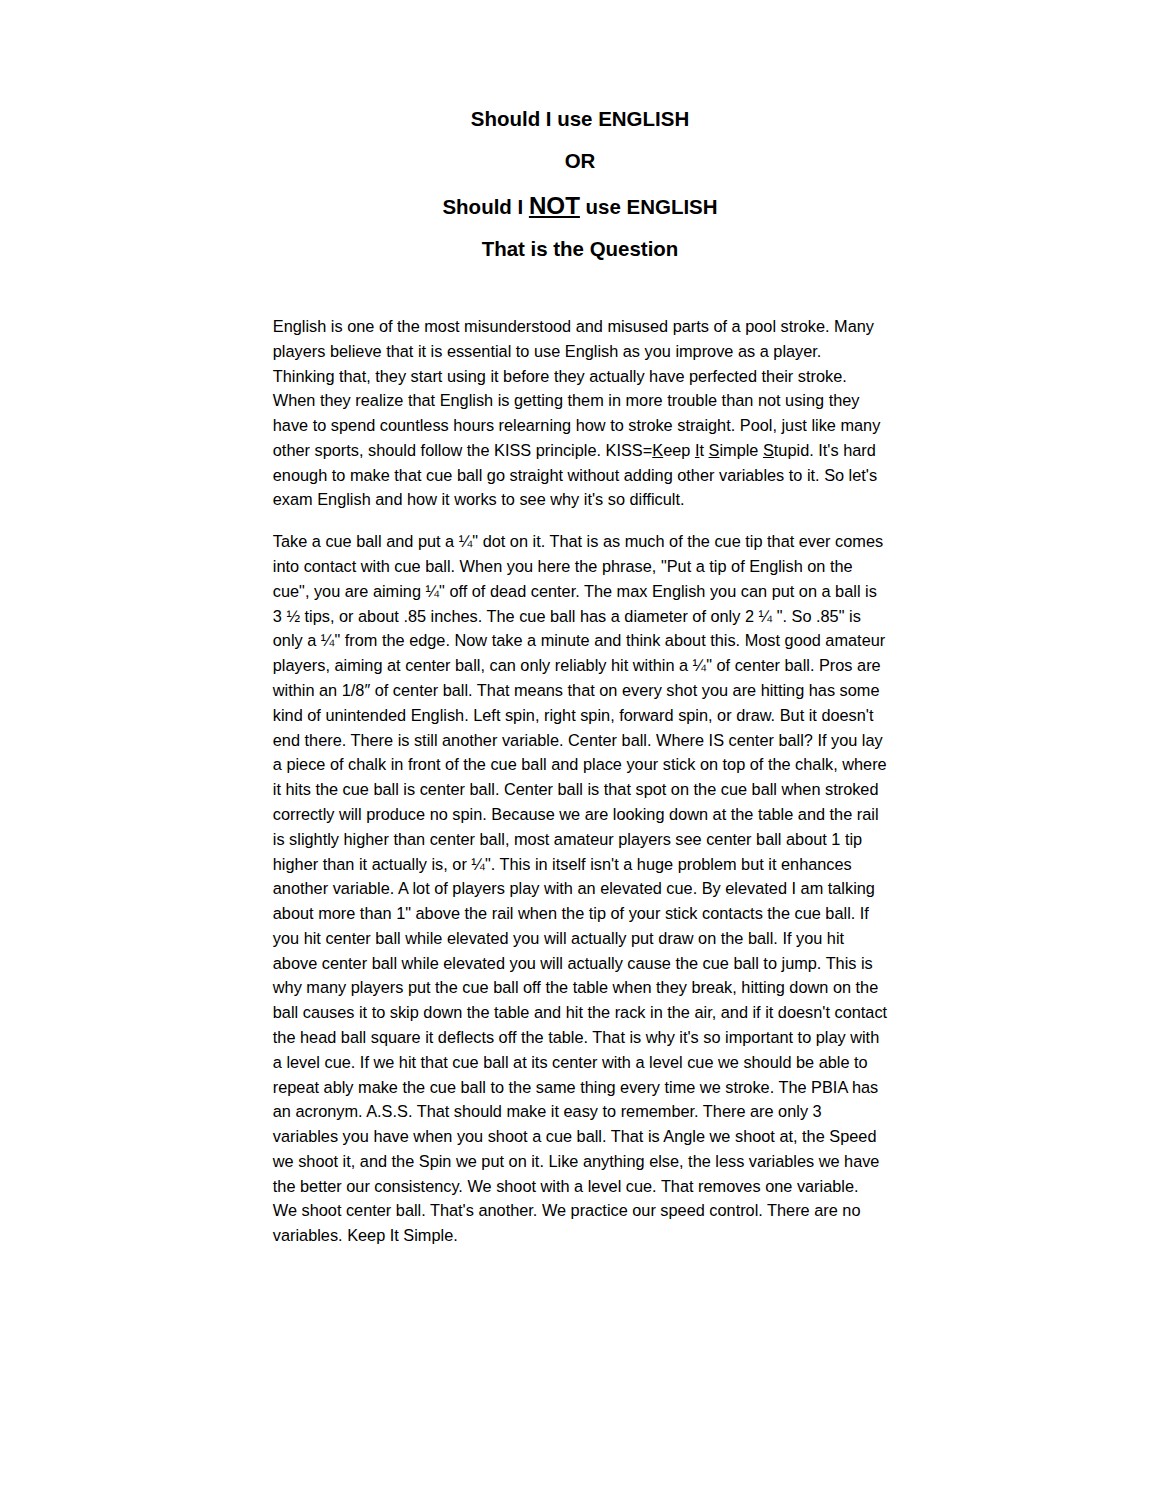Should I use ENGLISH OR Should I NOT use ENGLISH That is the Question
English is one of the most misunderstood and misused parts of a pool stroke. Many players believe that it is essential to use English as you improve as a player. Thinking that, they start using it before they actually have perfected their stroke. When they realize that English is getting them in more trouble than not using they have to spend countless hours relearning how to stroke straight. Pool, just like many other sports, should follow the KISS principle. KISS=Keep It Simple Stupid. It's hard enough to make that cue ball go straight without adding other variables to it. So let's exam English and how it works to see why it's so difficult.
Take a cue ball and put a ¼" dot on it. That is as much of the cue tip that ever comes into contact with cue ball. When you here the phrase, "Put a tip of English on the cue", you are aiming ¼" off of dead center. The max English you can put on a ball is 3 ½ tips, or about .85 inches. The cue ball has a diameter of only 2 ¼ ". So .85" is only a ¼" from the edge. Now take a minute and think about this. Most good amateur players, aiming at center ball, can only reliably hit within a ¼" of center ball. Pros are within an 1/8″ of center ball. That means that on every shot you are hitting has some kind of unintended English. Left spin, right spin, forward spin, or draw. But it doesn't end there. There is still another variable. Center ball. Where IS center ball? If you lay a piece of chalk in front of the cue ball and place your stick on top of the chalk, where it hits the cue ball is center ball. Center ball is that spot on the cue ball when stroked correctly will produce no spin. Because we are looking down at the table and the rail is slightly higher than center ball, most amateur players see center ball about 1 tip higher than it actually is, or ¼". This in itself isn't a huge problem but it enhances another variable. A lot of players play with an elevated cue. By elevated I am talking about more than 1" above the rail when the tip of your stick contacts the cue ball. If you hit center ball while elevated you will actually put draw on the ball. If you hit above center ball while elevated you will actually cause the cue ball to jump. This is why many players put the cue ball off the table when they break, hitting down on the ball causes it to skip down the table and hit the rack in the air, and if it doesn't contact the head ball square it deflects off the table. That is why it's so important to play with a level cue. If we hit that cue ball at its center with a level cue we should be able to repeat ably make the cue ball to the same thing every time we stroke. The PBIA has an acronym. A.S.S. That should make it easy to remember. There are only 3 variables you have when you shoot a cue ball. That is Angle we shoot at, the Speed we shoot it, and the Spin we put on it. Like anything else, the less variables we have the better our consistency. We shoot with a level cue. That removes one variable. We shoot center ball. That's another. We practice our speed control. There are no variables. Keep It Simple.